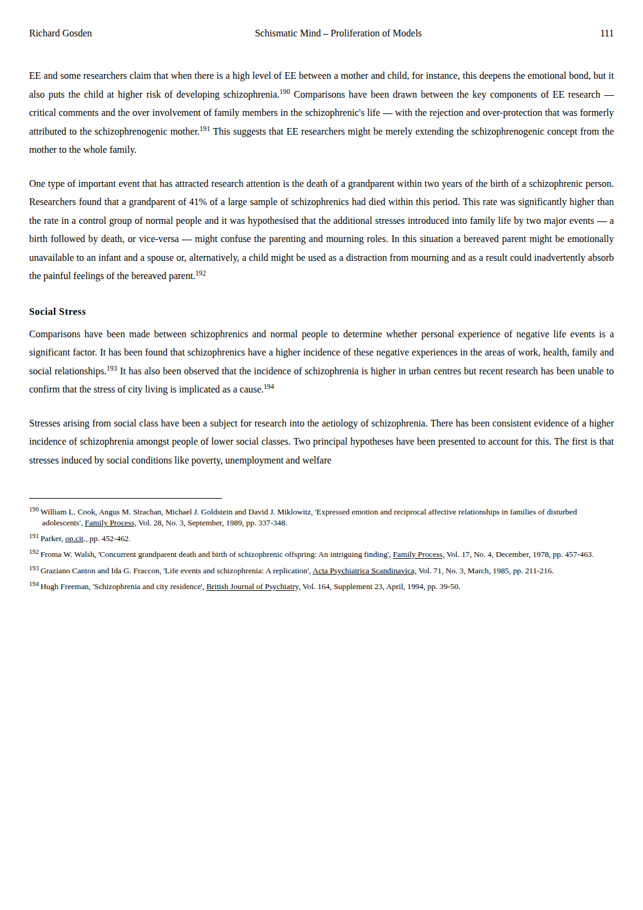Richard Gosden Schismatic Mind – Proliferation of Models 111
EE and some researchers claim that when there is a high level of EE between a mother and child, for instance, this deepens the emotional bond, but it also puts the child at higher risk of developing schizophrenia.190 Comparisons have been drawn between the key components of EE research — critical comments and the over involvement of family members in the schizophrenic's life — with the rejection and over-protection that was formerly attributed to the schizophrenogenic mother.191 This suggests that EE researchers might be merely extending the schizophrenogenic concept from the mother to the whole family.
One type of important event that has attracted research attention is the death of a grandparent within two years of the birth of a schizophrenic person. Researchers found that a grandparent of 41% of a large sample of schizophrenics had died within this period. This rate was significantly higher than the rate in a control group of normal people and it was hypothesised that the additional stresses introduced into family life by two major events — a birth followed by death, or vice-versa — might confuse the parenting and mourning roles. In this situation a bereaved parent might be emotionally unavailable to an infant and a spouse or, alternatively, a child might be used as a distraction from mourning and as a result could inadvertently absorb the painful feelings of the bereaved parent.192
Social Stress
Comparisons have been made between schizophrenics and normal people to determine whether personal experience of negative life events is a significant factor. It has been found that schizophrenics have a higher incidence of these negative experiences in the areas of work, health, family and social relationships.193 It has also been observed that the incidence of schizophrenia is higher in urban centres but recent research has been unable to confirm that the stress of city living is implicated as a cause.194
Stresses arising from social class have been a subject for research into the aetiology of schizophrenia. There has been consistent evidence of a higher incidence of schizophrenia amongst people of lower social classes. Two principal hypotheses have been presented to account for this. The first is that stresses induced by social conditions like poverty, unemployment and welfare
190 William L. Cook, Angus M. Strachan, Michael J. Goldstein and David J. Miklowitz, 'Expressed emotion and reciprocal affective relationships in families of disturbed adolescents', Family Process, Vol. 28, No. 3, September, 1989, pp. 337-348.
191 Parker, op.cit., pp. 452-462.
192 Froma W. Walsh, 'Concurrent grandparent death and birth of schizophrenic offspring: An intriguing finding', Family Process, Vol. 17, No. 4, December, 1978, pp. 457-463.
193 Graziano Canton and Ida G. Fraccon, 'Life events and schizophrenia: A replication', Acta Psychiatrica Scandinavica, Vol. 71, No. 3, March, 1985, pp. 211-216.
194 Hugh Freeman, 'Schizophrenia and city residence', British Journal of Psychiatry, Vol. 164, Supplement 23, April, 1994, pp. 39-50.